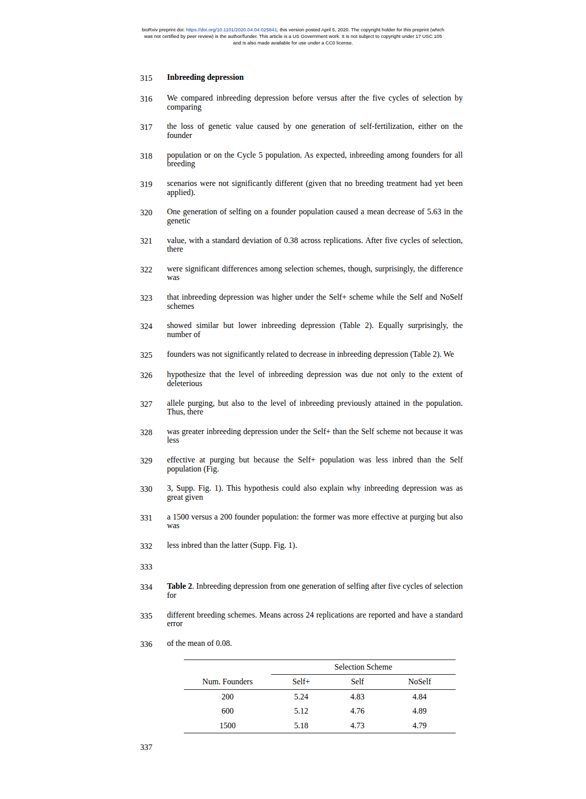bioRxiv preprint doi: https://doi.org/10.1101/2020.04.04.025841; this version posted April 5, 2020. The copyright holder for this preprint (which
was not certified by peer review) is the author/funder. This article is a US Government work. It is not subject to copyright under 17 USC 105
and is also made available for use under a CC0 license.
315
Inbreeding depression
316
We compared inbreeding depression before versus after the five cycles of selection by comparing
317
the loss of genetic value caused by one generation of self-fertilization, either on the founder
318
population or on the Cycle 5 population. As expected, inbreeding among founders for all breeding
319
scenarios were not significantly different (given that no breeding treatment had yet been applied).
320
One generation of selfing on a founder population caused a mean decrease of 5.63 in the genetic
321
value, with a standard deviation of 0.38 across replications. After five cycles of selection, there
322
were significant differences among selection schemes, though, surprisingly, the difference was
323
that inbreeding depression was higher under the Self+ scheme while the Self and NoSelf schemes
324
showed similar but lower inbreeding depression (Table 2). Equally surprisingly, the number of
325
founders was not significantly related to decrease in inbreeding depression (Table 2). We
326
hypothesize that the level of inbreeding depression was due not only to the extent of deleterious
327
allele purging, but also to the level of inbreeding previously attained in the population. Thus, there
328
was greater inbreeding depression under the Self+ than the Self scheme not because it was less
329
effective at purging but because the Self+ population was less inbred than the Self population (Fig.
330
3, Supp. Fig. 1). This hypothesis could also explain why inbreeding depression was as great given
331
a 1500 versus a 200 founder population: the former was more effective at purging but also was
332
less inbred than the latter (Supp. Fig. 1).
333
334
Table 2. Inbreeding depression from one generation of selfing after five cycles of selection for
335
different breeding schemes. Means across 24 replications are reported and have a standard error
336
of the mean of 0.08.
| | Selection Scheme |
| Num. Founders | Self+ | Self | NoSelf |
| 200 | 5.24 | 4.83 | 4.84 |
| 600 | 5.12 | 4.76 | 4.89 |
| 1500 | 5.18 | 4.73 | 4.79 |
337